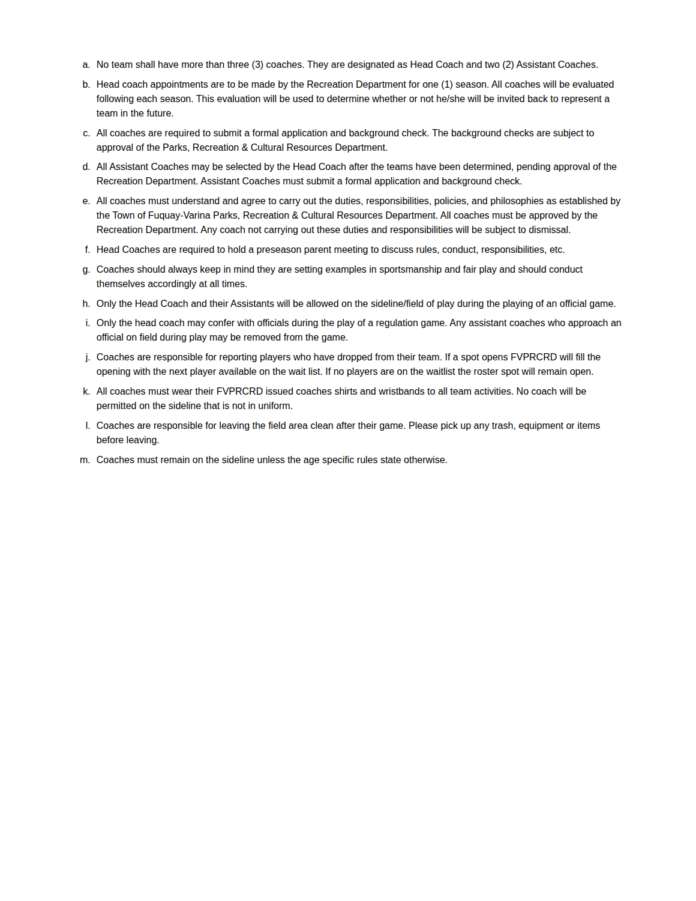No team shall have more than three (3) coaches. They are designated as Head Coach and two (2) Assistant Coaches.
Head coach appointments are to be made by the Recreation Department for one (1) season. All coaches will be evaluated following each season. This evaluation will be used to determine whether or not he/she will be invited back to represent a team in the future.
All coaches are required to submit a formal application and background check. The background checks are subject to approval of the Parks, Recreation & Cultural Resources Department.
All Assistant Coaches may be selected by the Head Coach after the teams have been determined, pending approval of the Recreation Department. Assistant Coaches must submit a formal application and background check.
All coaches must understand and agree to carry out the duties, responsibilities, policies, and philosophies as established by the Town of Fuquay-Varina Parks, Recreation & Cultural Resources Department. All coaches must be approved by the Recreation Department. Any coach not carrying out these duties and responsibilities will be subject to dismissal.
Head Coaches are required to hold a preseason parent meeting to discuss rules, conduct, responsibilities, etc.
Coaches should always keep in mind they are setting examples in sportsmanship and fair play and should conduct themselves accordingly at all times.
Only the Head Coach and their Assistants will be allowed on the sideline/field of play during the playing of an official game.
Only the head coach may confer with officials during the play of a regulation game. Any assistant coaches who approach an official on field during play may be removed from the game.
Coaches are responsible for reporting players who have dropped from their team. If a spot opens FVPRCRD will fill the opening with the next player available on the wait list. If no players are on the waitlist the roster spot will remain open.
All coaches must wear their FVPRCRD issued coaches shirts and wristbands to all team activities. No coach will be permitted on the sideline that is not in uniform.
Coaches are responsible for leaving the field area clean after their game. Please pick up any trash, equipment or items before leaving.
Coaches must remain on the sideline unless the age specific rules state otherwise.